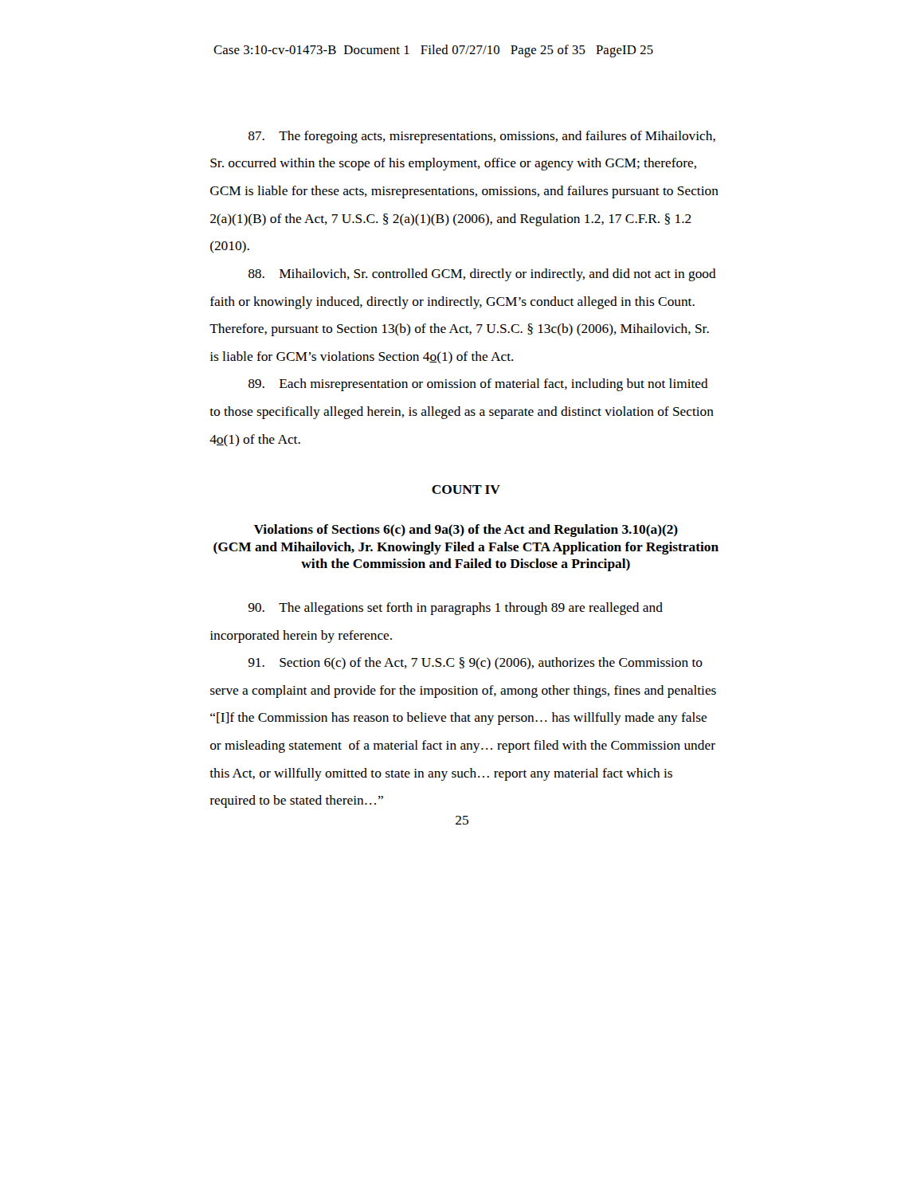Case 3:10-cv-01473-B Document 1 Filed 07/27/10 Page 25 of 35 PageID 25
87. The foregoing acts, misrepresentations, omissions, and failures of Mihailovich, Sr. occurred within the scope of his employment, office or agency with GCM; therefore, GCM is liable for these acts, misrepresentations, omissions, and failures pursuant to Section 2(a)(1)(B) of the Act, 7 U.S.C. § 2(a)(1)(B) (2006), and Regulation 1.2, 17 C.F.R. § 1.2 (2010).
88. Mihailovich, Sr. controlled GCM, directly or indirectly, and did not act in good faith or knowingly induced, directly or indirectly, GCM’s conduct alleged in this Count. Therefore, pursuant to Section 13(b) of the Act, 7 U.S.C. § 13c(b) (2006), Mihailovich, Sr. is liable for GCM’s violations Section 4o(1) of the Act.
89. Each misrepresentation or omission of material fact, including but not limited to those specifically alleged herein, is alleged as a separate and distinct violation of Section 4o(1) of the Act.
COUNT IV
Violations of Sections 6(c) and 9a(3) of the Act and Regulation 3.10(a)(2)
(GCM and Mihailovich, Jr. Knowingly Filed a False CTA Application for Registration
with the Commission and Failed to Disclose a Principal)
90. The allegations set forth in paragraphs 1 through 89 are realleged and incorporated herein by reference.
91. Section 6(c) of the Act, 7 U.S.C § 9(c) (2006), authorizes the Commission to serve a complaint and provide for the imposition of, among other things, fines and penalties “[I]f the Commission has reason to believe that any person… has willfully made any false or misleading statement of a material fact in any… report filed with the Commission under this Act, or willfully omitted to state in any such… report any material fact which is required to be stated therein…”
25